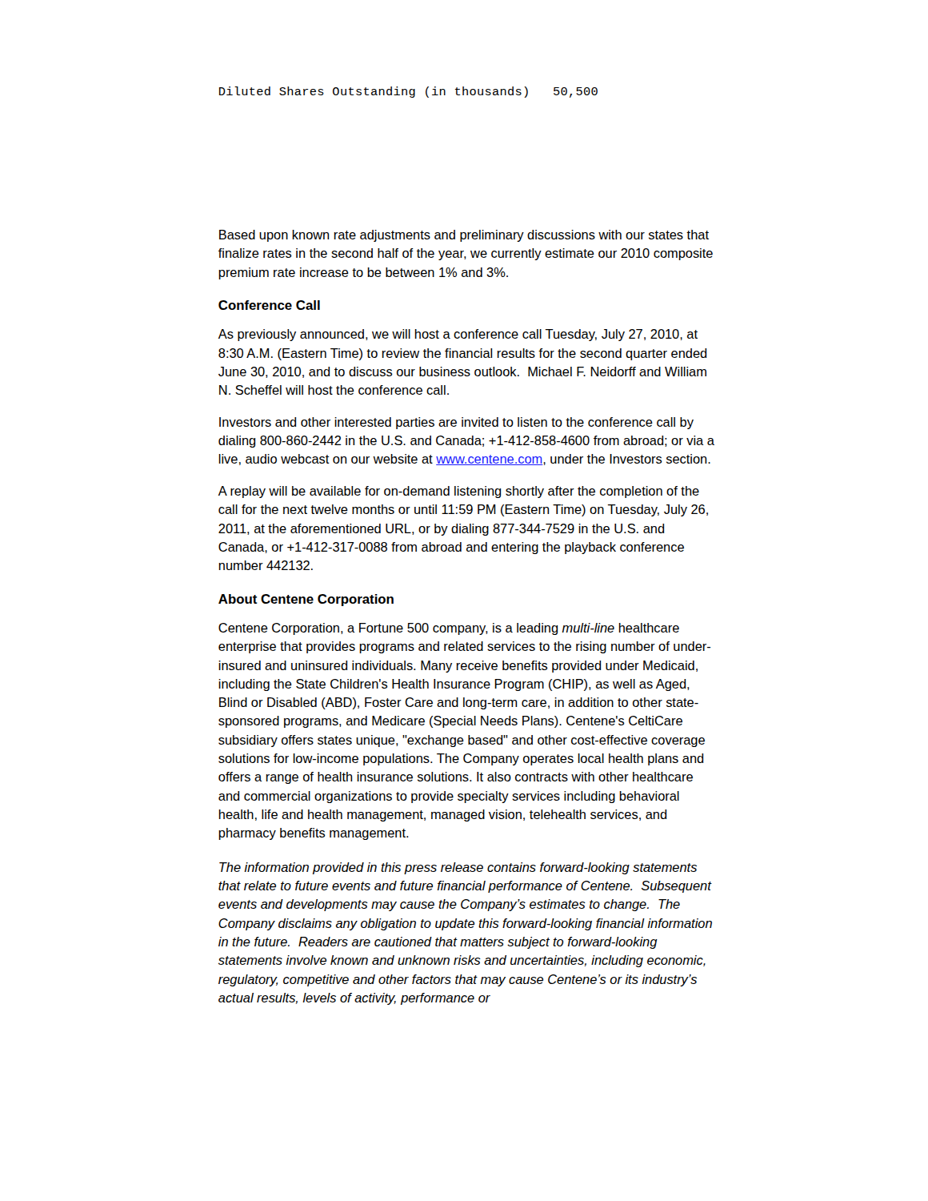Diluted Shares Outstanding (in thousands) 50,500
Based upon known rate adjustments and preliminary discussions with our states that finalize rates in the second half of the year, we currently estimate our 2010 composite premium rate increase to be between 1% and 3%.
Conference Call
As previously announced, we will host a conference call Tuesday, July 27, 2010, at 8:30 A.M. (Eastern Time) to review the financial results for the second quarter ended June 30, 2010, and to discuss our business outlook. Michael F. Neidorff and William N. Scheffel will host the conference call.
Investors and other interested parties are invited to listen to the conference call by dialing 800-860-2442 in the U.S. and Canada; +1-412-858-4600 from abroad; or via a live, audio webcast on our website at www.centene.com, under the Investors section.
A replay will be available for on-demand listening shortly after the completion of the call for the next twelve months or until 11:59 PM (Eastern Time) on Tuesday, July 26, 2011, at the aforementioned URL, or by dialing 877-344-7529 in the U.S. and Canada, or +1-412-317-0088 from abroad and entering the playback conference number 442132.
About Centene Corporation
Centene Corporation, a Fortune 500 company, is a leading multi-line healthcare enterprise that provides programs and related services to the rising number of under-insured and uninsured individuals. Many receive benefits provided under Medicaid, including the State Children's Health Insurance Program (CHIP), as well as Aged, Blind or Disabled (ABD), Foster Care and long-term care, in addition to other state-sponsored programs, and Medicare (Special Needs Plans). Centene's CeltiCare subsidiary offers states unique, "exchange based" and other cost-effective coverage solutions for low-income populations. The Company operates local health plans and offers a range of health insurance solutions. It also contracts with other healthcare and commercial organizations to provide specialty services including behavioral health, life and health management, managed vision, telehealth services, and pharmacy benefits management.
The information provided in this press release contains forward-looking statements that relate to future events and future financial performance of Centene. Subsequent events and developments may cause the Company’s estimates to change. The Company disclaims any obligation to update this forward-looking financial information in the future. Readers are cautioned that matters subject to forward-looking statements involve known and unknown risks and uncertainties, including economic, regulatory, competitive and other factors that may cause Centene’s or its industry’s actual results, levels of activity, performance or